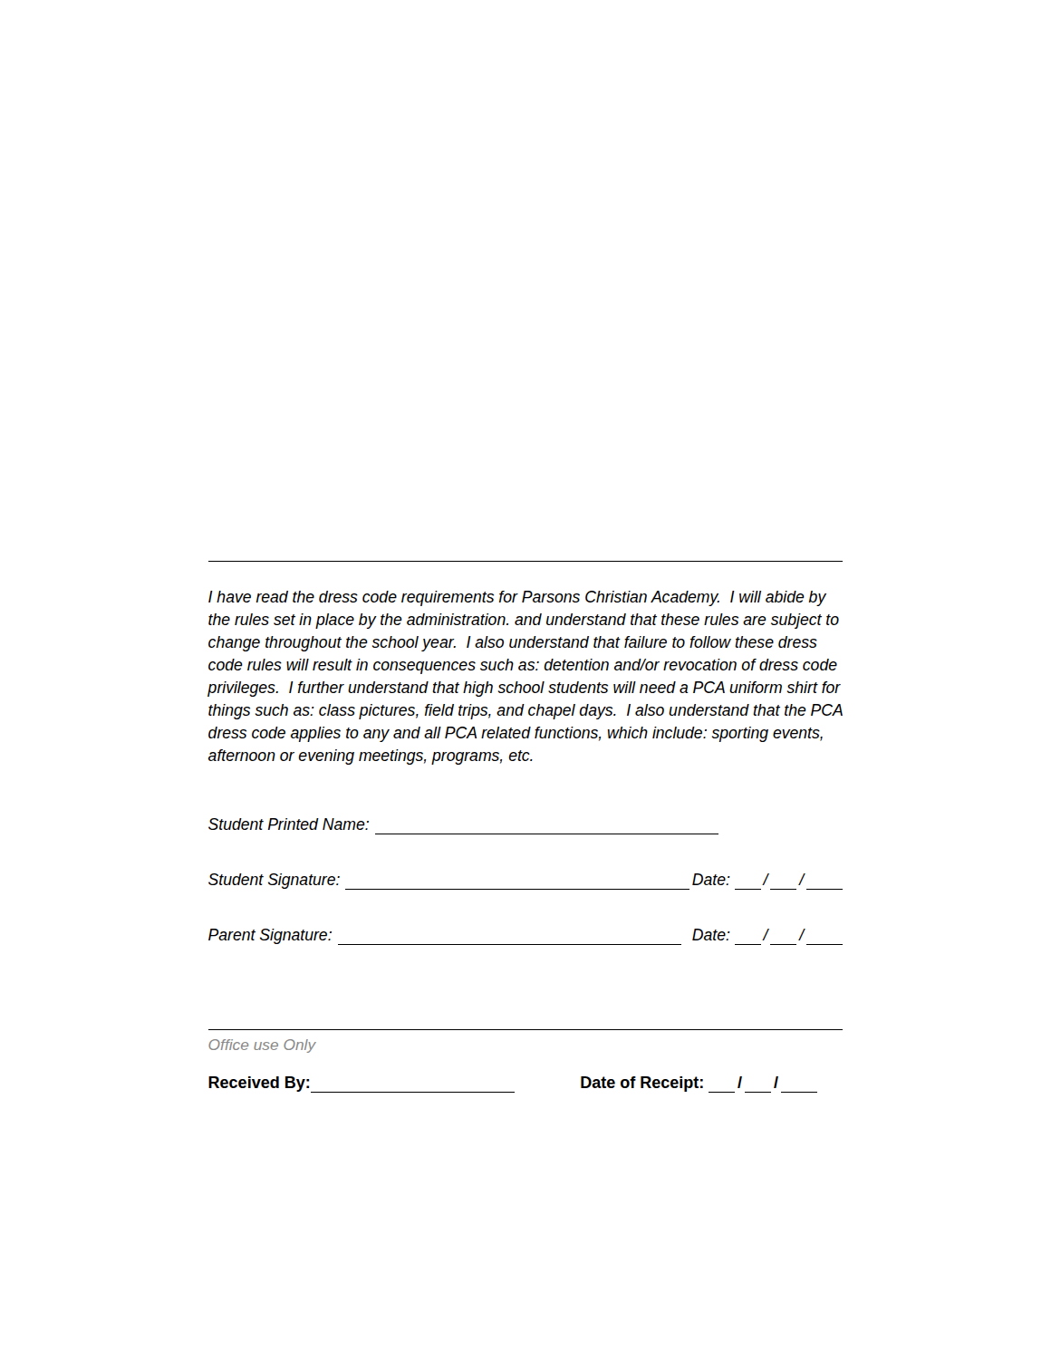I have read the dress code requirements for Parsons Christian Academy. I will abide by the rules set in place by the administration. and understand that these rules are subject to change throughout the school year. I also understand that failure to follow these dress code rules will result in consequences such as: detention and/or revocation of dress code privileges. I further understand that high school students will need a PCA uniform shirt for things such as: class pictures, field trips, and chapel days. I also understand that the PCA dress code applies to any and all PCA related functions, which include: sporting events, afternoon or evening meetings, programs, etc.
Student Printed Name:
Student Signature: Date: / /
Parent Signature: Date: / /
Office use Only
Received By: Date of Receipt: / /